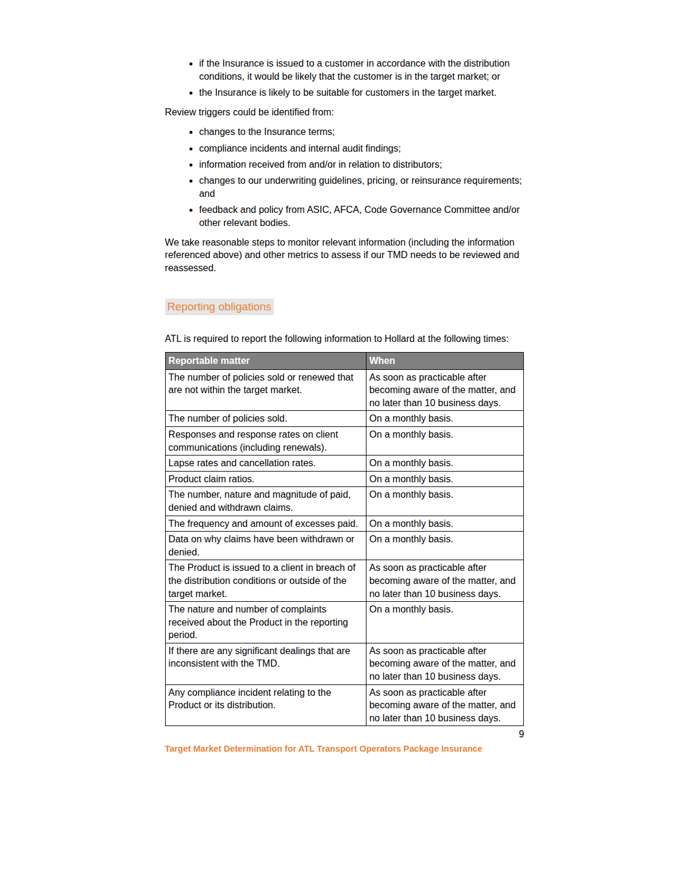if the Insurance is issued to a customer in accordance with the distribution conditions, it would be likely that the customer is in the target market; or
the Insurance is likely to be suitable for customers in the target market.
Review triggers could be identified from:
changes to the Insurance terms;
compliance incidents and internal audit findings;
information received from and/or in relation to distributors;
changes to our underwriting guidelines, pricing, or reinsurance requirements; and
feedback and policy from ASIC, AFCA, Code Governance Committee and/or other relevant bodies.
We take reasonable steps to monitor relevant information (including the information referenced above) and other metrics to assess if our TMD needs to be reviewed and reassessed.
Reporting obligations
ATL is required to report the following information to Hollard at the following times:
| Reportable matter | When |
| --- | --- |
| The number of policies sold or renewed that are not within the target market. | As soon as practicable after becoming aware of the matter, and no later than 10 business days. |
| The number of policies sold. | On a monthly basis. |
| Responses and response rates on client communications (including renewals). | On a monthly basis. |
| Lapse rates and cancellation rates. | On a monthly basis. |
| Product claim ratios. | On a monthly basis. |
| The number, nature and magnitude of paid, denied and withdrawn claims. | On a monthly basis. |
| The frequency and amount of excesses paid. | On a monthly basis. |
| Data on why claims have been withdrawn or denied. | On a monthly basis. |
| The Product is issued to a client in breach of the distribution conditions or outside of the target market. | As soon as practicable after becoming aware of the matter, and no later than 10 business days. |
| The nature and number of complaints received about the Product in the reporting period. | On a monthly basis. |
| If there are any significant dealings that are inconsistent with the TMD. | As soon as practicable after becoming aware of the matter, and no later than 10 business days. |
| Any compliance incident relating to the Product or its distribution. | As soon as practicable after becoming aware of the matter, and no later than 10 business days. |
9
Target Market Determination for ATL Transport Operators Package Insurance